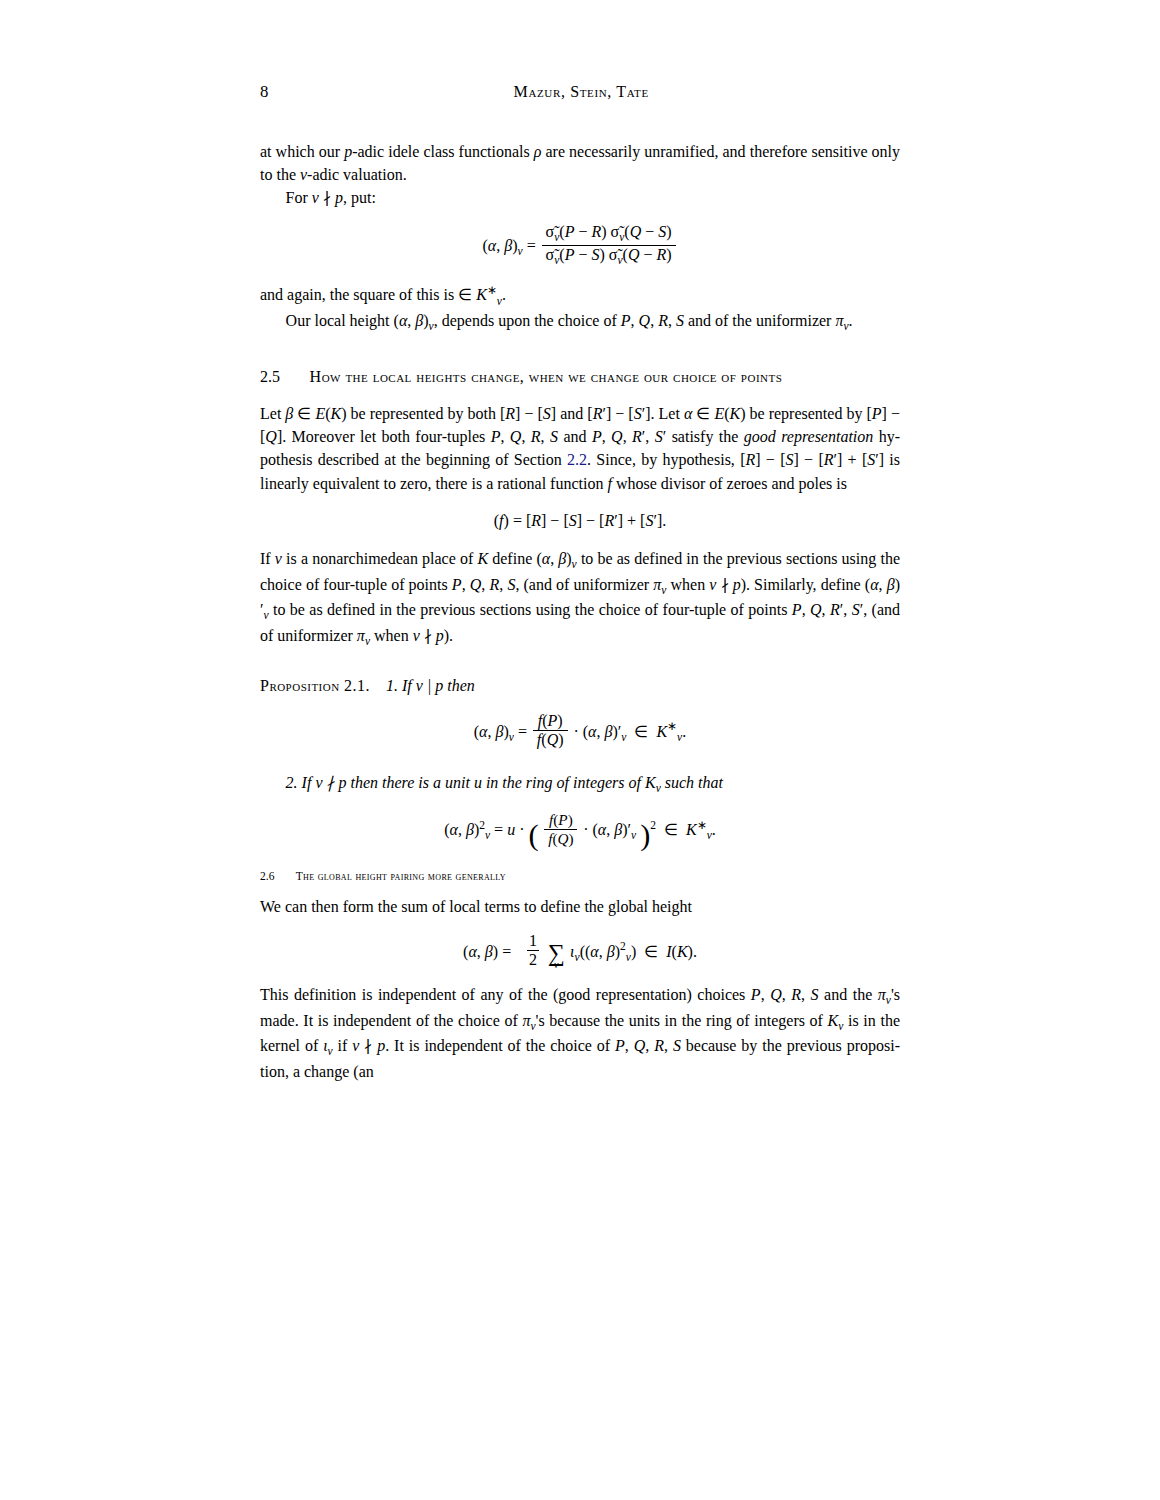8 Mazur, Stein, Tate
at which our p-adic idele class functionals ρ are necessarily unramified, and therefore sensitive only to the v-adic valuation.
For v ∤ p, put:
(α, β)v = σ̃v(P − R) σ̃v(Q − S) σ̃v(P − S) σ̃v(Q − R)
and again, the square of this is ∈ K∗v.
Our local height (α, β)v, depends upon the choice of P, Q, R, S and of the uniformizer πv.
2.5 How the local heights change, when we change our choice of points
Let β ∈ E(K) be represented by both [R] − [S] and [R′] − [S′]. Let α ∈ E(K) be represented by [P] − [Q]. Moreover let both four-tuples P, Q, R, S and P, Q, R′, S′ satisfy the good representation hypothesis described at the beginning of Section 2.2. Since, by hypothesis, [R] − [S] − [R′] + [S′] is linearly equivalent to zero, there is a rational function f whose divisor of zeroes and poles is
(f) = [R] − [S] − [R′] + [S′].
If v is a nonarchimedean place of K define (α, β)v to be as defined in the previous sections using the choice of four-tuple of points P, Q, R, S, (and of uniformizer πv when v ∤ p). Similarly, define (α, β)′v to be as defined in the previous sections using the choice of four-tuple of points P, Q, R′, S′, (and of uniformizer πv when v ∤ p).
Proposition 2.1. 1. If v | p then
(α, β)v = f(P) f(Q) · (α, β)′v ∈ K∗v.
2. If v ∤ p then there is a unit u in the ring of integers of Kv such that
(α, β)2 v = u · ( f(P) f(Q) · (α, β)′v ) 2 ∈ K∗v.
2.6 The global height pairing more generally
We can then form the sum of local terms to define the global height
(α, β) = 12 ∑v ιv((α, β)2 v) ∈ I(K).
This definition is independent of any of the (good representation) choices P, Q, R, S and the πv's made. It is independent of the choice of πv's because the units in the ring of integers of Kv is in the kernel of ιv if v ∤ p. It is independent of the choice of P, Q, R, S because by the previous proposition, a change (an